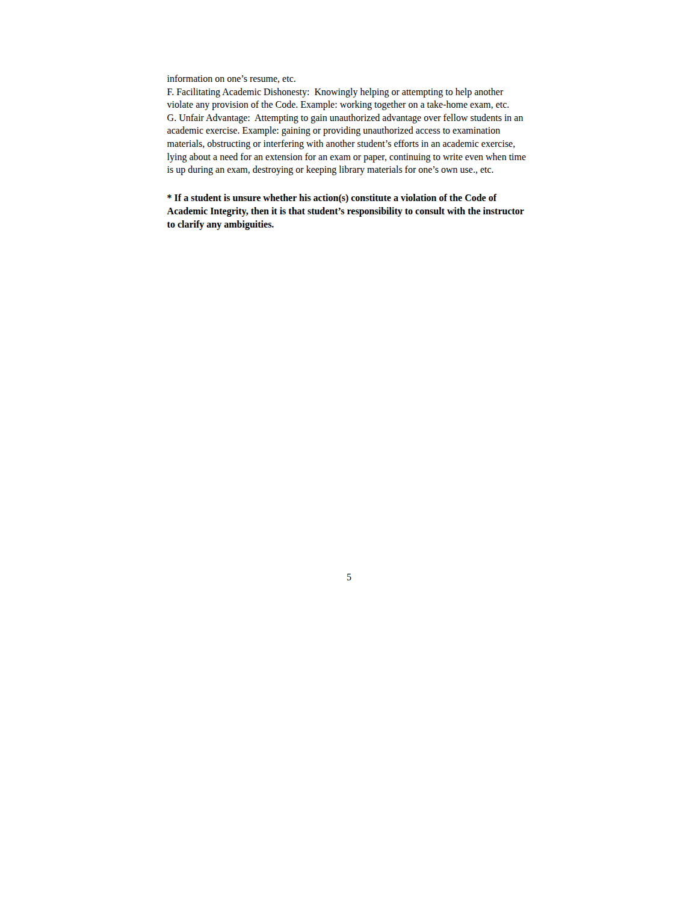information on one’s resume, etc.
F. Facilitating Academic Dishonesty: Knowingly helping or attempting to help another violate any provision of the Code. Example: working together on a take-home exam, etc.
G. Unfair Advantage: Attempting to gain unauthorized advantage over fellow students in an academic exercise. Example: gaining or providing unauthorized access to examination materials, obstructing or interfering with another student’s efforts in an academic exercise, lying about a need for an extension for an exam or paper, continuing to write even when time is up during an exam, destroying or keeping library materials for one’s own use., etc.
* If a student is unsure whether his action(s) constitute a violation of the Code of Academic Integrity, then it is that student’s responsibility to consult with the instructor to clarify any ambiguities.
5